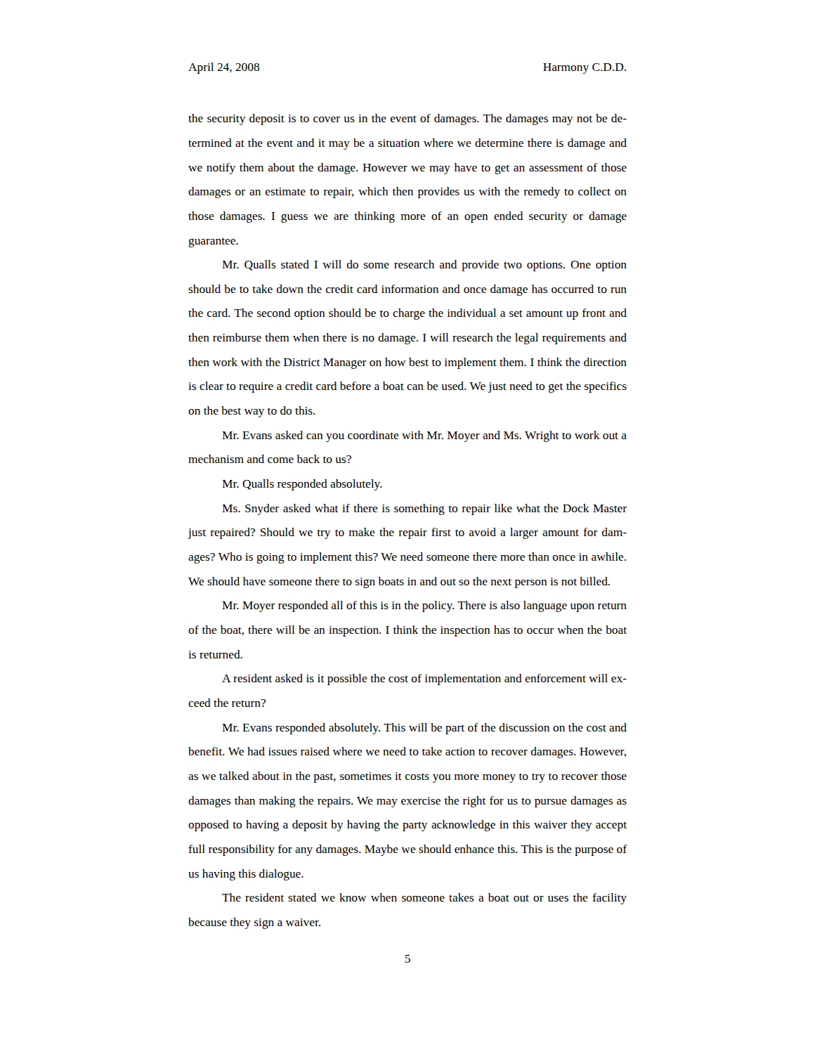April 24, 2008
Harmony C.D.D.
the security deposit is to cover us in the event of damages. The damages may not be determined at the event and it may be a situation where we determine there is damage and we notify them about the damage. However we may have to get an assessment of those damages or an estimate to repair, which then provides us with the remedy to collect on those damages. I guess we are thinking more of an open ended security or damage guarantee.
Mr. Qualls stated I will do some research and provide two options. One option should be to take down the credit card information and once damage has occurred to run the card. The second option should be to charge the individual a set amount up front and then reimburse them when there is no damage. I will research the legal requirements and then work with the District Manager on how best to implement them. I think the direction is clear to require a credit card before a boat can be used. We just need to get the specifics on the best way to do this.
Mr. Evans asked can you coordinate with Mr. Moyer and Ms. Wright to work out a mechanism and come back to us?
Mr. Qualls responded absolutely.
Ms. Snyder asked what if there is something to repair like what the Dock Master just repaired? Should we try to make the repair first to avoid a larger amount for damages? Who is going to implement this? We need someone there more than once in awhile. We should have someone there to sign boats in and out so the next person is not billed.
Mr. Moyer responded all of this is in the policy. There is also language upon return of the boat, there will be an inspection. I think the inspection has to occur when the boat is returned.
A resident asked is it possible the cost of implementation and enforcement will exceed the return?
Mr. Evans responded absolutely. This will be part of the discussion on the cost and benefit. We had issues raised where we need to take action to recover damages. However, as we talked about in the past, sometimes it costs you more money to try to recover those damages than making the repairs. We may exercise the right for us to pursue damages as opposed to having a deposit by having the party acknowledge in this waiver they accept full responsibility for any damages. Maybe we should enhance this. This is the purpose of us having this dialogue.
The resident stated we know when someone takes a boat out or uses the facility because they sign a waiver.
5